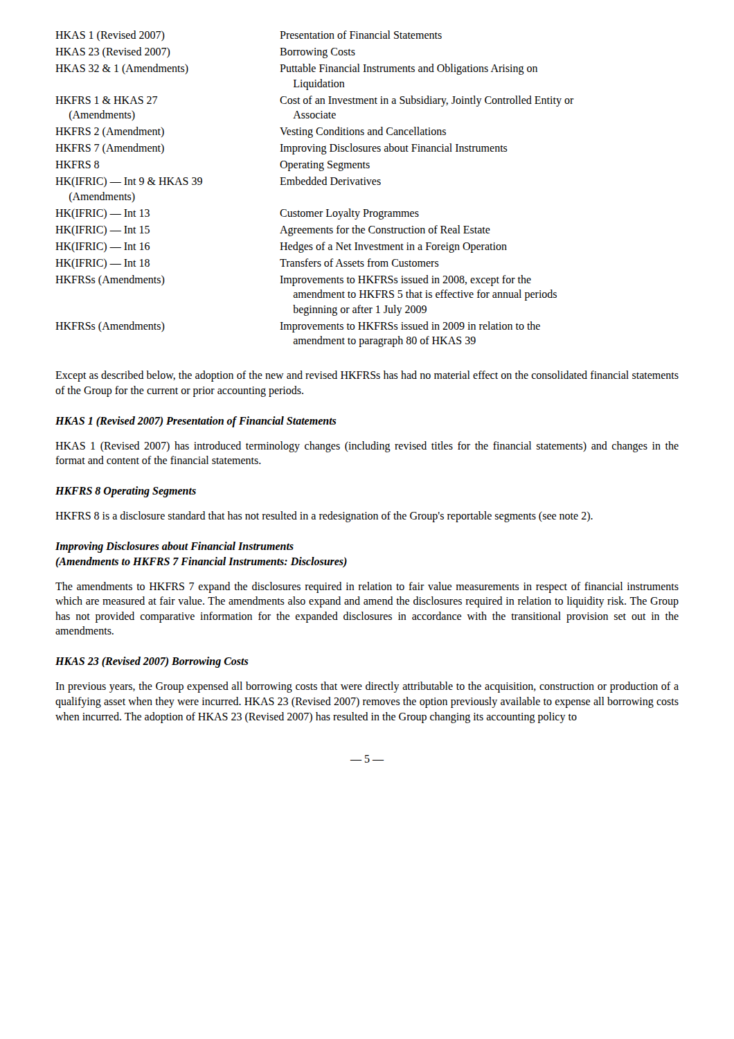| HKAS 1 (Revised 2007) | Presentation of Financial Statements |
| HKAS 23 (Revised 2007) | Borrowing Costs |
| HKAS 32 & 1 (Amendments) | Puttable Financial Instruments and Obligations Arising on Liquidation |
| HKFRS 1 & HKAS 27 (Amendments) | Cost of an Investment in a Subsidiary, Jointly Controlled Entity or Associate |
| HKFRS 2 (Amendment) | Vesting Conditions and Cancellations |
| HKFRS 7 (Amendment) | Improving Disclosures about Financial Instruments |
| HKFRS 8 | Operating Segments |
| HK(IFRIC) — Int 9 & HKAS 39 (Amendments) | Embedded Derivatives |
| HK(IFRIC) — Int 13 | Customer Loyalty Programmes |
| HK(IFRIC) — Int 15 | Agreements for the Construction of Real Estate |
| HK(IFRIC) — Int 16 | Hedges of a Net Investment in a Foreign Operation |
| HK(IFRIC) — Int 18 | Transfers of Assets from Customers |
| HKFRSs (Amendments) | Improvements to HKFRSs issued in 2008, except for the amendment to HKFRS 5 that is effective for annual periods beginning or after 1 July 2009 |
| HKFRSs (Amendments) | Improvements to HKFRSs issued in 2009 in relation to the amendment to paragraph 80 of HKAS 39 |
Except as described below, the adoption of the new and revised HKFRSs has had no material effect on the consolidated financial statements of the Group for the current or prior accounting periods.
HKAS 1 (Revised 2007) Presentation of Financial Statements
HKAS 1 (Revised 2007) has introduced terminology changes (including revised titles for the financial statements) and changes in the format and content of the financial statements.
HKFRS 8 Operating Segments
HKFRS 8 is a disclosure standard that has not resulted in a redesignation of the Group's reportable segments (see note 2).
Improving Disclosures about Financial Instruments
(Amendments to HKFRS 7 Financial Instruments: Disclosures)
The amendments to HKFRS 7 expand the disclosures required in relation to fair value measurements in respect of financial instruments which are measured at fair value. The amendments also expand and amend the disclosures required in relation to liquidity risk. The Group has not provided comparative information for the expanded disclosures in accordance with the transitional provision set out in the amendments.
HKAS 23 (Revised 2007) Borrowing Costs
In previous years, the Group expensed all borrowing costs that were directly attributable to the acquisition, construction or production of a qualifying asset when they were incurred. HKAS 23 (Revised 2007) removes the option previously available to expense all borrowing costs when incurred. The adoption of HKAS 23 (Revised 2007) has resulted in the Group changing its accounting policy to
— 5 —